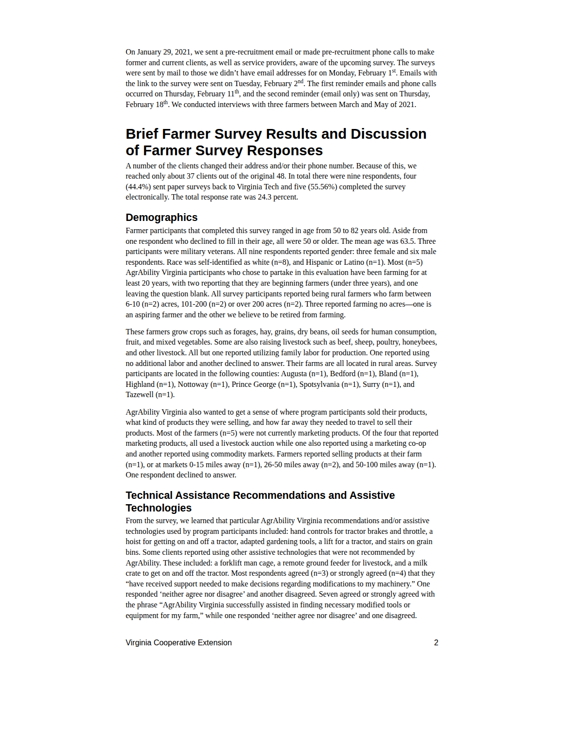On January 29, 2021, we sent a pre-recruitment email or made pre-recruitment phone calls to make former and current clients, as well as service providers, aware of the upcoming survey. The surveys were sent by mail to those we didn’t have email addresses for on Monday, February 1st. Emails with the link to the survey were sent on Tuesday, February 2nd. The first reminder emails and phone calls occurred on Thursday, February 11th, and the second reminder (email only) was sent on Thursday, February 18th. We conducted interviews with three farmers between March and May of 2021.
Brief Farmer Survey Results and Discussion of Farmer Survey Responses
A number of the clients changed their address and/or their phone number. Because of this, we reached only about 37 clients out of the original 48. In total there were nine respondents, four (44.4%) sent paper surveys back to Virginia Tech and five (55.56%) completed the survey electronically. The total response rate was 24.3 percent.
Demographics
Farmer participants that completed this survey ranged in age from 50 to 82 years old. Aside from one respondent who declined to fill in their age, all were 50 or older. The mean age was 63.5. Three participants were military veterans. All nine respondents reported gender: three female and six male respondents. Race was self-identified as white (n=8), and Hispanic or Latino (n=1). Most (n=5) AgrAbility Virginia participants who chose to partake in this evaluation have been farming for at least 20 years, with two reporting that they are beginning farmers (under three years), and one leaving the question blank. All survey participants reported being rural farmers who farm between 6-10 (n=2) acres, 101-200 (n=2) or over 200 acres (n=2). Three reported farming no acres—one is an aspiring farmer and the other we believe to be retired from farming.
These farmers grow crops such as forages, hay, grains, dry beans, oil seeds for human consumption, fruit, and mixed vegetables. Some are also raising livestock such as beef, sheep, poultry, honeybees, and other livestock. All but one reported utilizing family labor for production. One reported using no additional labor and another declined to answer. Their farms are all located in rural areas. Survey participants are located in the following counties: Augusta (n=1), Bedford (n=1), Bland (n=1), Highland (n=1), Nottoway (n=1), Prince George (n=1), Spotsylvania (n=1), Surry (n=1), and Tazewell (n=1).
AgrAbility Virginia also wanted to get a sense of where program participants sold their products, what kind of products they were selling, and how far away they needed to travel to sell their products. Most of the farmers (n=5) were not currently marketing products. Of the four that reported marketing products, all used a livestock auction while one also reported using a marketing co-op and another reported using commodity markets. Farmers reported selling products at their farm (n=1), or at markets 0-15 miles away (n=1), 26-50 miles away (n=2), and 50-100 miles away (n=1). One respondent declined to answer.
Technical Assistance Recommendations and Assistive Technologies
From the survey, we learned that particular AgrAbility Virginia recommendations and/or assistive technologies used by program participants included: hand controls for tractor brakes and throttle, a hoist for getting on and off a tractor, adapted gardening tools, a lift for a tractor, and stairs on grain bins. Some clients reported using other assistive technologies that were not recommended by AgrAbility. These included: a forklift man cage, a remote ground feeder for livestock, and a milk crate to get on and off the tractor. Most respondents agreed (n=3) or strongly agreed (n=4) that they “have received support needed to make decisions regarding modifications to my machinery.” One responded ‘neither agree nor disagree’ and another disagreed. Seven agreed or strongly agreed with the phrase “AgrAbility Virginia successfully assisted in finding necessary modified tools or equipment for my farm,” while one responded ‘neither agree nor disagree’ and one disagreed.
Virginia Cooperative Extension 2